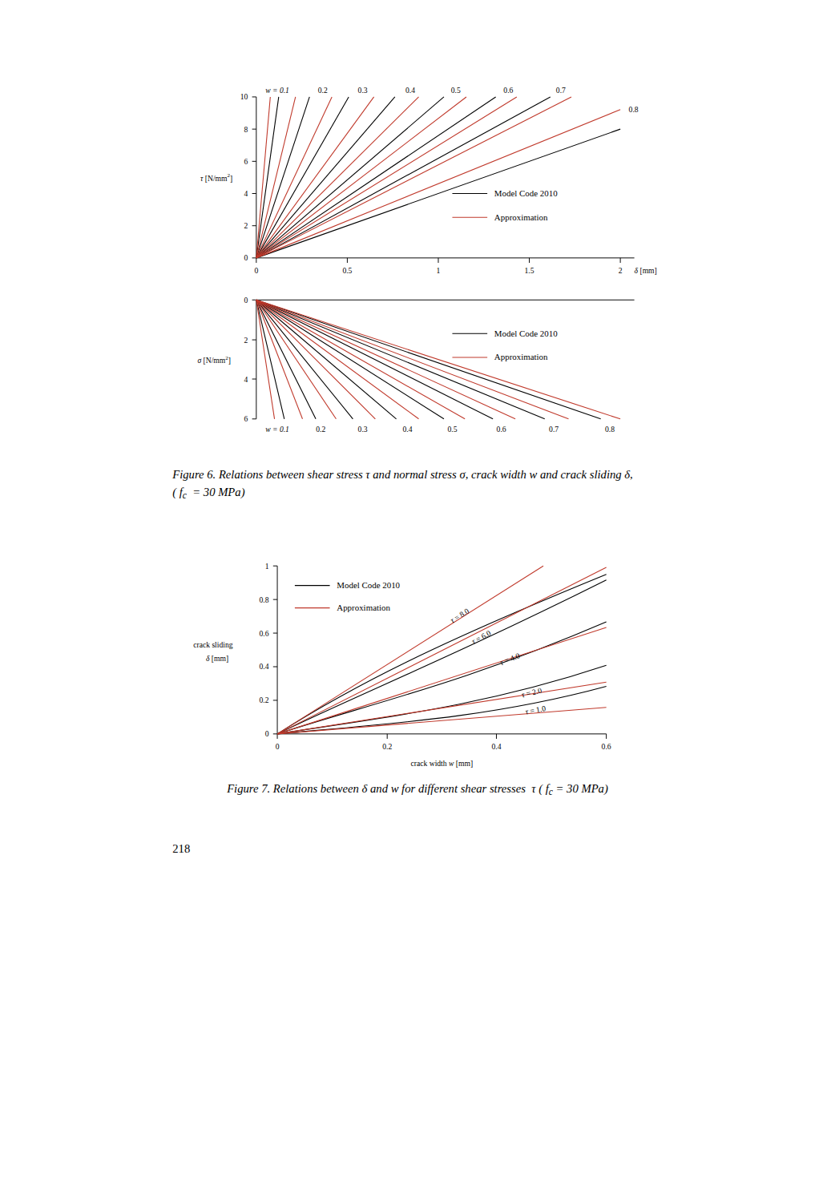plot area: x 120..640 ; y 40..270 (tau 10 at y=40, 0 at y=270) x: delta 0 at 120, 2 at 640 => 260 px per unit y: tau 0 at 270, 10 at 40 => 23 px per unit 0 2 4 6 8 10 τ [N/mm2] 0 0.5 1 1.5 2 δ [mm] w = 0.1 0.2 0.3 0.4 0.5 0.6 0.7 0.8 Model Code 2010 Approximation 0 2 4 6 σ [N/mm2] w = 0.1 0.2 0.3 0.4 0.5 0.6 0.7 0.8 Model Code 2010 Approximation
Figure 6. Relations between shear stress τ and normal stress σ, crack width w and crack sliding δ,
( fc = 30 MPa)
0 0.2 0.4 0.6 0.8 1 crack sliding δ [mm] 0 0.2 0.4 0.6 crack width w [mm] Model Code 2010 Approximation τ = 8.0 τ = 6.0 τ = 4.0 τ = 2.0 τ = 1.0
Figure 7. Relations between δ and w for different shear stresses τ ( fc = 30 MPa)
218